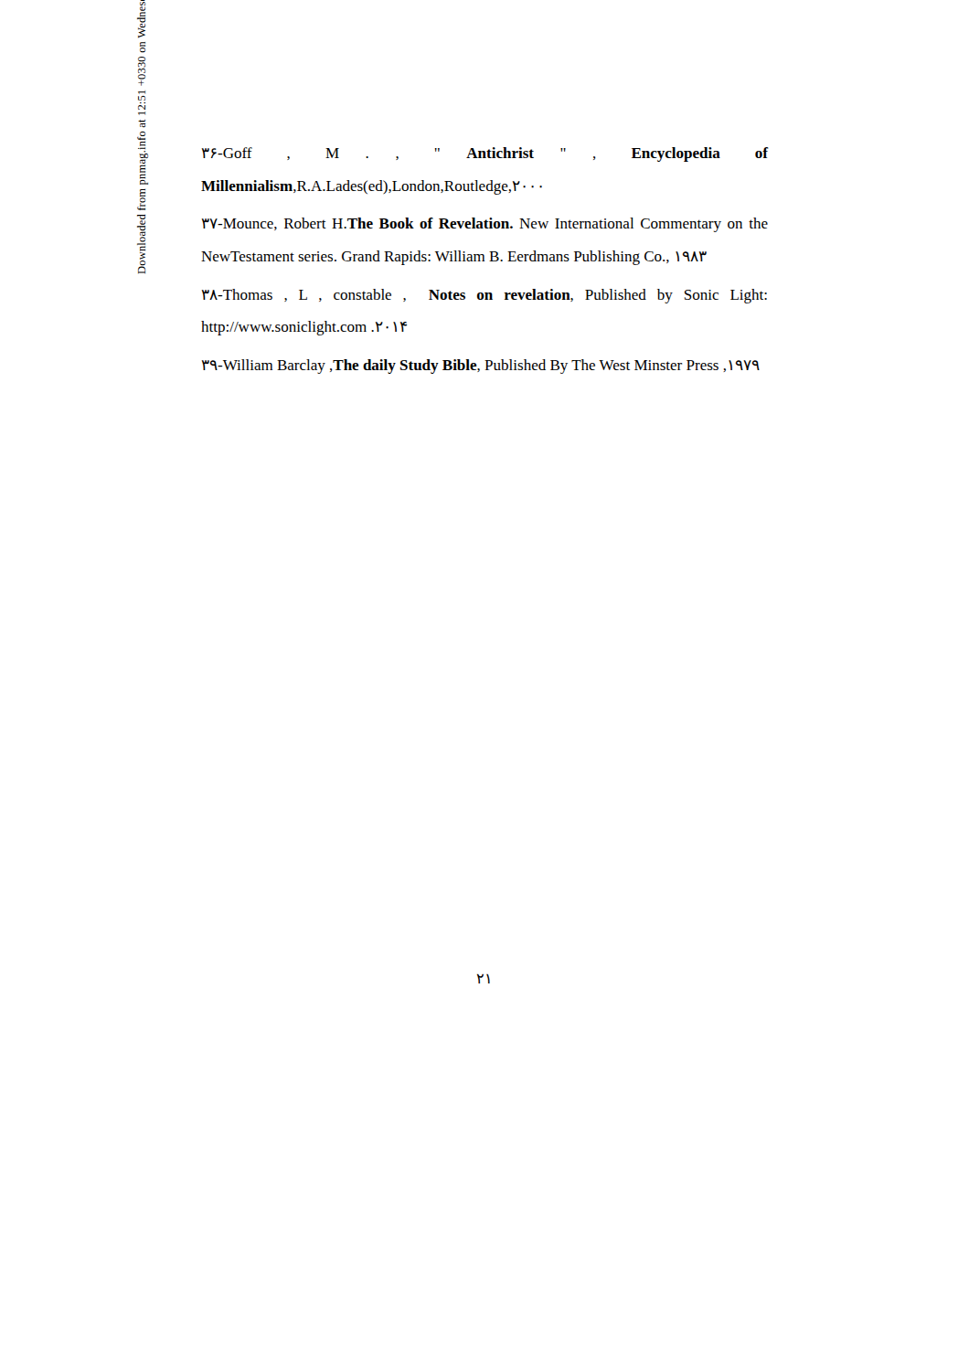Downloaded from pnmag.info at 12:51 +0330 on Wednesday October 25th 2017
۳۶-Goff , M . , " Antichrist " , Encyclopedia of Millennialism,R.A.Lades(ed),London,Routledge,۲۰۰۰
۳۷-Mounce, Robert H.The Book of Revelation. New International Commentary on the NewTestament series. Grand Rapids: William B. Eerdmans Publishing Co., ۱۹۸۳
۳۸-Thomas , L , constable , Notes on revelation, Published by Sonic Light: http://www.soniclight.com .۲۰۱۴
۳۹-William Barclay ,The daily Study Bible, Published By The West Minster Press ,۱۹۷۹
۲۱